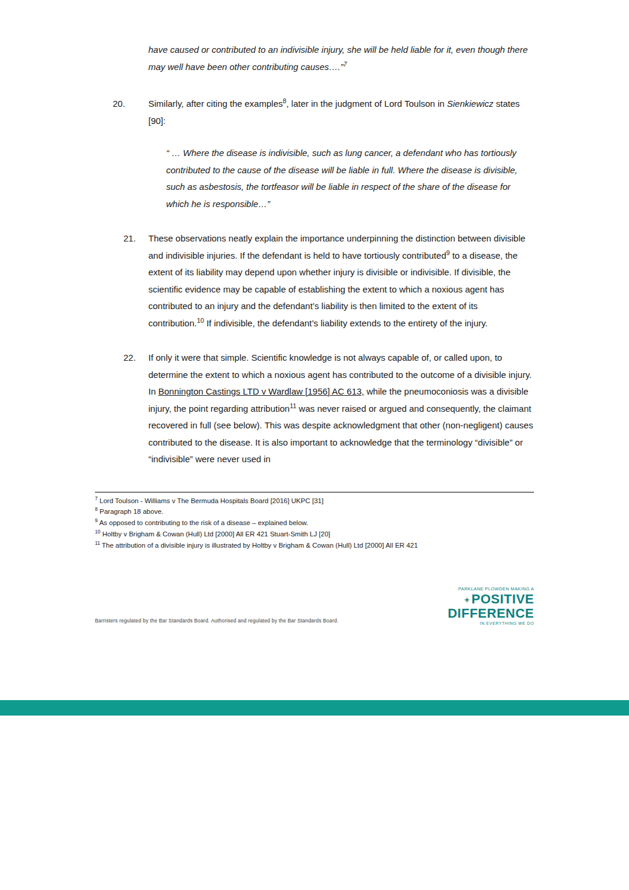have caused or contributed to an indivisible injury, she will be held liable for it, even though there may well have been other contributing causes….”7
20. Similarly, after citing the examples8, later in the judgment of Lord Toulson in Sienkiewicz states [90]:
“ … Where the disease is indivisible, such as lung cancer, a defendant who has tortiously contributed to the cause of the disease will be liable in full. Where the disease is divisible, such as asbestosis, the tortfeasor will be liable in respect of the share of the disease for which he is responsible…”
21. These observations neatly explain the importance underpinning the distinction between divisible and indivisible injuries. If the defendant is held to have tortiously contributed9 to a disease, the extent of its liability may depend upon whether injury is divisible or indivisible. If divisible, the scientific evidence may be capable of establishing the extent to which a noxious agent has contributed to an injury and the defendant’s liability is then limited to the extent of its contribution.10 If indivisible, the defendant’s liability extends to the entirety of the injury.
22. If only it were that simple. Scientific knowledge is not always capable of, or called upon, to determine the extent to which a noxious agent has contributed to the outcome of a divisible injury. In Bonnington Castings LTD v Wardlaw [1956] AC 613, while the pneumoconiosis was a divisible injury, the point regarding attribution11 was never raised or argued and consequently, the claimant recovered in full (see below). This was despite acknowledgment that other (non-negligent) causes contributed to the disease. It is also important to acknowledge that the terminology “divisible” or “indivisible” were never used in
7 Lord Toulson - Williams v The Bermuda Hospitals Board [2016] UKPC [31]
8 Paragraph 18 above.
9 As opposed to contributing to the risk of a disease – explained below.
10 Holtby v Brigham & Cowan (Hull) Ltd [2000] All ER 421 Stuart-Smith LJ [20]
11 The attribution of a divisible injury is illustrated by Holtby v Brigham & Cowan (Hull) Ltd [2000] All ER 421
Barristers regulated by the Bar Standards Board. Authorised and regulated by the Bar Standards Board.
PARKLANE PLOWDEN MAKING A
+POSITIVE
DIFFERENCE
IN EVERYTHING WE DO